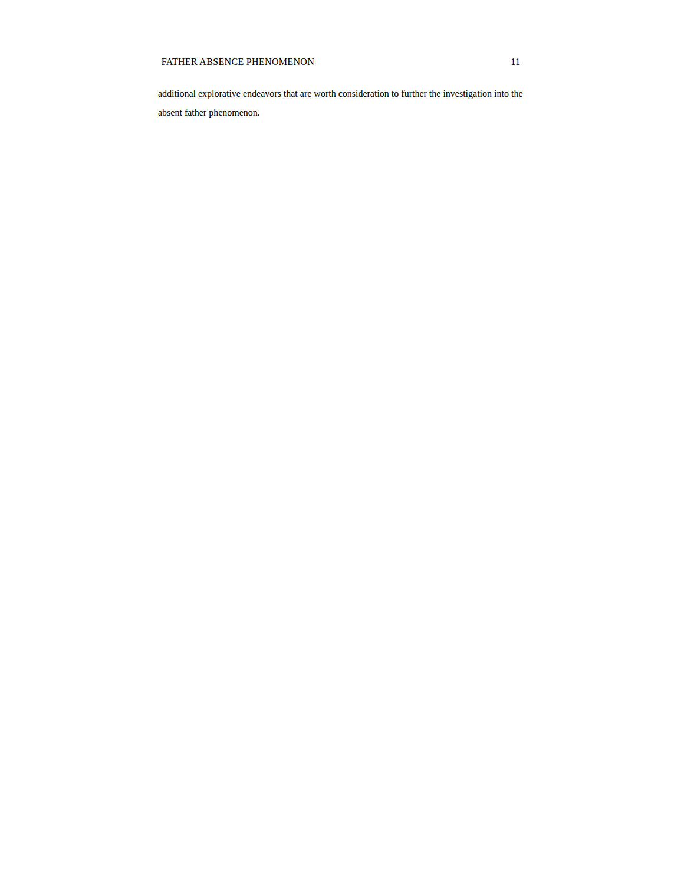Father Absence Phenomenon 11
additional explorative endeavors that are worth consideration to further the investigation into the absent father phenomenon.